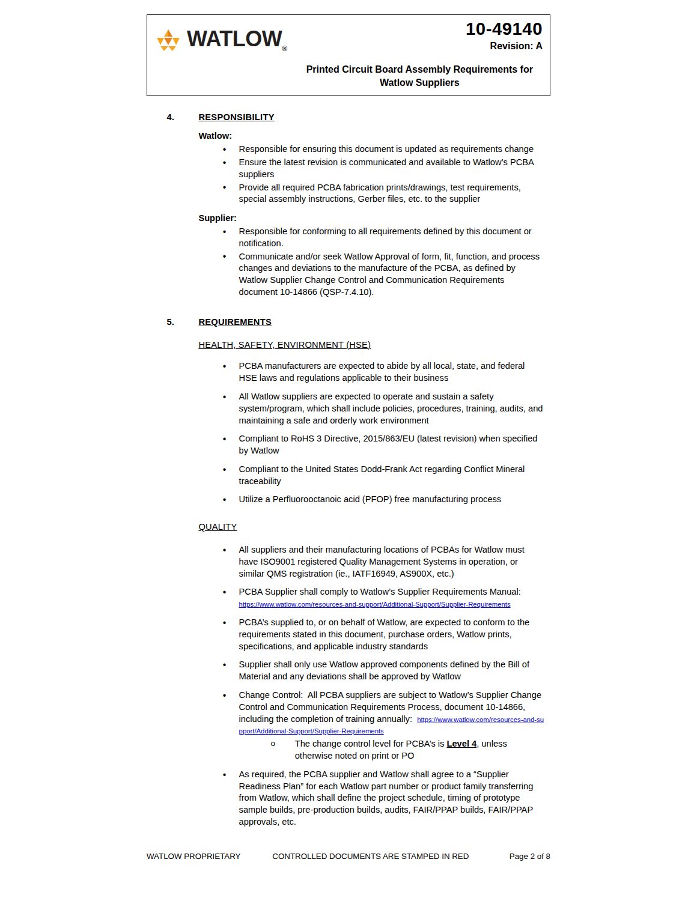WATLOW®
10-49140
Revision: A
Printed Circuit Board Assembly Requirements for Watlow Suppliers
4.
RESPONSIBILITY
Watlow:
Responsible for ensuring this document is updated as requirements change
Ensure the latest revision is communicated and available to Watlow’s PCBA suppliers
Provide all required PCBA fabrication prints/drawings, test requirements, special assembly instructions, Gerber files, etc. to the supplier
Supplier:
Responsible for conforming to all requirements defined by this document or notification.
Communicate and/or seek Watlow Approval of form, fit, function, and process changes and deviations to the manufacture of the PCBA, as defined by Watlow Supplier Change Control and Communication Requirements document 10-14866 (QSP-7.4.10).
5.
REQUIREMENTS
HEALTH, SAFETY, ENVIRONMENT (HSE)
PCBA manufacturers are expected to abide by all local, state, and federal HSE laws and regulations applicable to their business
All Watlow suppliers are expected to operate and sustain a safety system/program, which shall include policies, procedures, training, audits, and maintaining a safe and orderly work environment
Compliant to RoHS 3 Directive, 2015/863/EU (latest revision) when specified by Watlow
Compliant to the United States Dodd-Frank Act regarding Conflict Mineral traceability
Utilize a Perfluorooctanoic acid (PFOP) free manufacturing process
QUALITY
All suppliers and their manufacturing locations of PCBAs for Watlow must have ISO9001 registered Quality Management Systems in operation, or similar QMS registration (ie., IATF16949, AS900X, etc.)
PCBA Supplier shall comply to Watlow’s Supplier Requirements Manual:
https://www.watlow.com/resources-and-support/Additional-Support/Supplier-Requirements
PCBA’s supplied to, or on behalf of Watlow, are expected to conform to the requirements stated in this document, purchase orders, Watlow prints, specifications, and applicable industry standards
Supplier shall only use Watlow approved components defined by the Bill of Material and any deviations shall be approved by Watlow
Change Control: All PCBA suppliers are subject to Watlow’s Supplier Change Control and Communication Requirements Process, document 10-14866, including the completion of training annually: https://www.watlow.com/resources-and-support/Additional-Support/Supplier-Requirements
The change control level for PCBA’s is Level 4, unless otherwise noted on print or PO
As required, the PCBA supplier and Watlow shall agree to a “Supplier Readiness Plan” for each Watlow part number or product family transferring from Watlow, which shall define the project schedule, timing of prototype sample builds, pre-production builds, audits, FAIR/PPAP builds, FAIR/PPAP approvals, etc.
WATLOW PROPRIETARY
CONTROLLED DOCUMENTS ARE STAMPED IN RED
Page 2 of 8